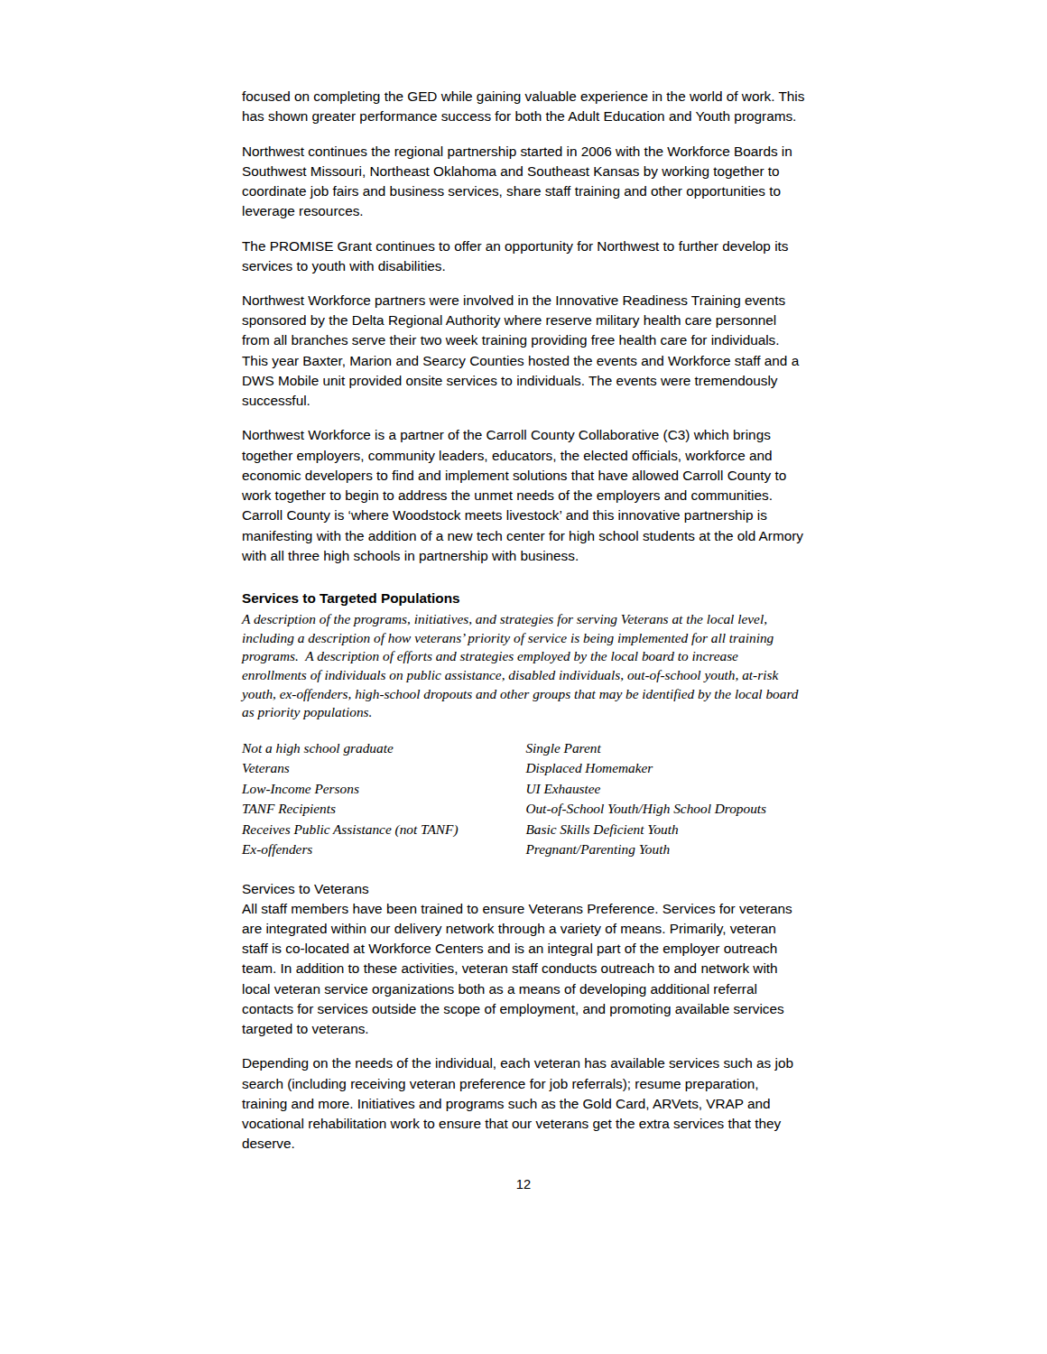focused on completing the GED while gaining valuable experience in the world of work. This has shown greater performance success for both the Adult Education and Youth programs.
Northwest continues the regional partnership started in 2006 with the Workforce Boards in Southwest Missouri, Northeast Oklahoma and Southeast Kansas by working together to coordinate job fairs and business services, share staff training and other opportunities to leverage resources.
The PROMISE Grant continues to offer an opportunity for Northwest to further develop its services to youth with disabilities.
Northwest Workforce partners were involved in the Innovative Readiness Training events sponsored by the Delta Regional Authority where reserve military health care personnel from all branches serve their two week training providing free health care for individuals. This year Baxter, Marion and Searcy Counties hosted the events and Workforce staff and a DWS Mobile unit provided onsite services to individuals. The events were tremendously successful.
Northwest Workforce is a partner of the Carroll County Collaborative (C3) which brings together employers, community leaders, educators, the elected officials, workforce and economic developers to find and implement solutions that have allowed Carroll County to work together to begin to address the unmet needs of the employers and communities. Carroll County is ‘where Woodstock meets livestock’ and this innovative partnership is manifesting with the addition of a new tech center for high school students at the old Armory with all three high schools in partnership with business.
Services to Targeted Populations
A description of the programs, initiatives, and strategies for serving Veterans at the local level, including a description of how veterans’ priority of service is being implemented for all training programs. A description of efforts and strategies employed by the local board to increase enrollments of individuals on public assistance, disabled individuals, out-of-school youth, at-risk youth, ex-offenders, high-school dropouts and other groups that may be identified by the local board as priority populations.
| Not a high school graduate | Single Parent |
| Veterans | Displaced Homemaker |
| Low-Income Persons | UI Exhaustee |
| TANF Recipients | Out-of-School Youth/High School Dropouts |
| Receives Public Assistance (not TANF) | Basic Skills Deficient Youth |
| Ex-offenders | Pregnant/Parenting Youth |
Services to Veterans
All staff members have been trained to ensure Veterans Preference. Services for veterans are integrated within our delivery network through a variety of means. Primarily, veteran staff is co-located at Workforce Centers and is an integral part of the employer outreach team. In addition to these activities, veteran staff conducts outreach to and network with local veteran service organizations both as a means of developing additional referral contacts for services outside the scope of employment, and promoting available services targeted to veterans.
Depending on the needs of the individual, each veteran has available services such as job search (including receiving veteran preference for job referrals); resume preparation, training and more. Initiatives and programs such as the Gold Card, ARVets, VRAP and vocational rehabilitation work to ensure that our veterans get the extra services that they deserve.
12